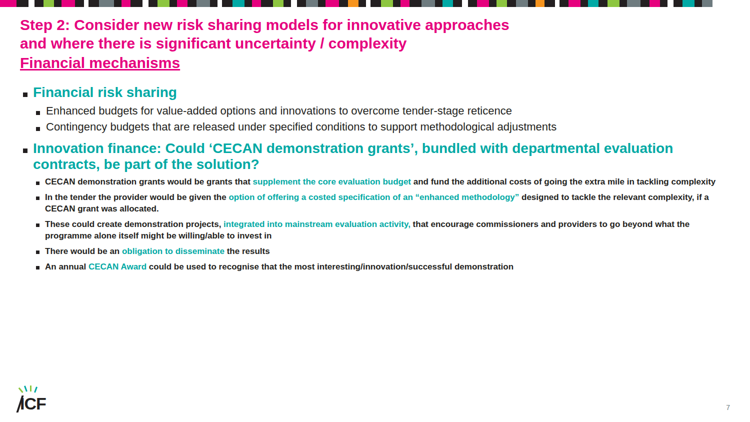Step 2: Consider new risk sharing models for innovative approaches
and where there is significant uncertainty / complexity
Financial mechanisms
Financial risk sharing
Enhanced budgets for value-added options and innovations to overcome tender-stage reticence
Contingency budgets that are released under specified conditions to support methodological adjustments
Innovation finance: Could ‘CECAN demonstration grants’, bundled with departmental evaluation contracts, be part of the solution?
CECAN demonstration grants would be grants that supplement the core evaluation budget and fund the additional costs of going the extra mile in tackling complexity
In the tender the provider would be given the option of offering a costed specification of an “enhanced methodology” designed to tackle the relevant complexity, if a CECAN grant was allocated.
These could create demonstration projects, integrated into mainstream evaluation activity, that encourage commissioners and providers to go beyond what the programme alone itself might be willing/able to invest in
There would be an obligation to disseminate the results
An annual CECAN Award could be used to recognise that the most interesting/innovation/successful demonstration
ICF
7